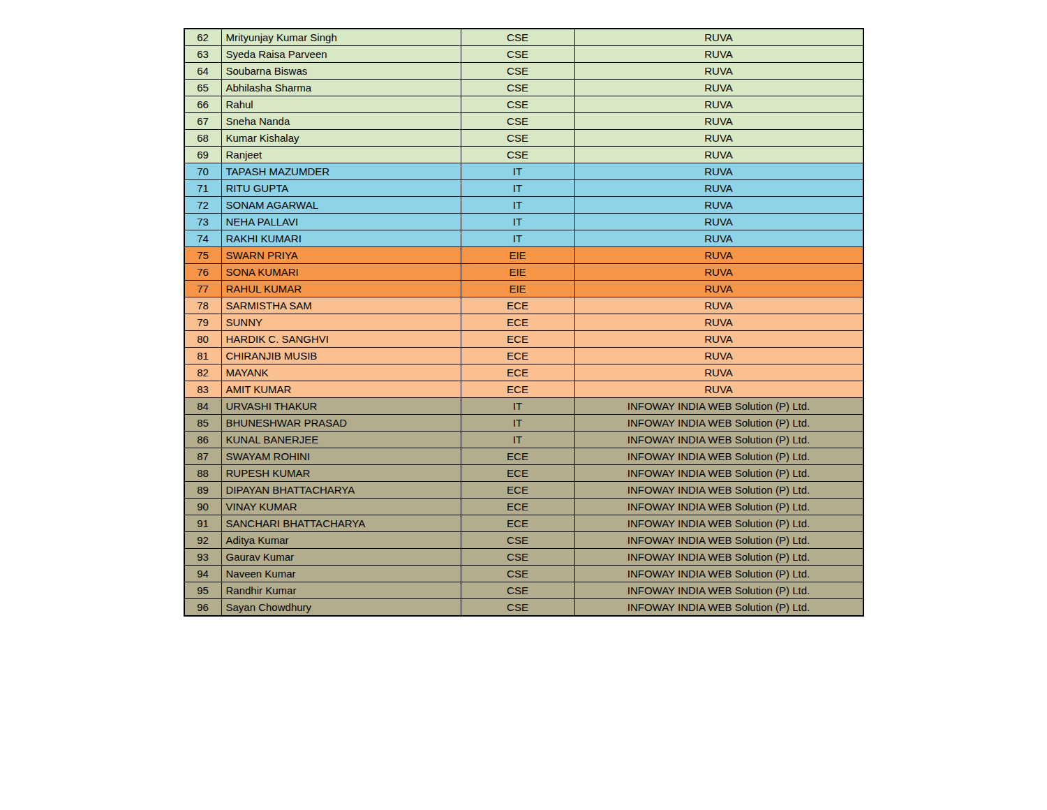| 62 | Mrityunjay Kumar Singh | CSE | RUVA |
| 63 | Syeda Raisa Parveen | CSE | RUVA |
| 64 | Soubarna Biswas | CSE | RUVA |
| 65 | Abhilasha Sharma | CSE | RUVA |
| 66 | Rahul | CSE | RUVA |
| 67 | Sneha Nanda | CSE | RUVA |
| 68 | Kumar Kishalay | CSE | RUVA |
| 69 | Ranjeet | CSE | RUVA |
| 70 | TAPASH MAZUMDER | IT | RUVA |
| 71 | RITU GUPTA | IT | RUVA |
| 72 | SONAM AGARWAL | IT | RUVA |
| 73 | NEHA PALLAVI | IT | RUVA |
| 74 | RAKHI KUMARI | IT | RUVA |
| 75 | SWARN PRIYA | EIE | RUVA |
| 76 | SONA KUMARI | EIE | RUVA |
| 77 | RAHUL KUMAR | EIE | RUVA |
| 78 | SARMISTHA SAM | ECE | RUVA |
| 79 | SUNNY | ECE | RUVA |
| 80 | HARDIK C. SANGHVI | ECE | RUVA |
| 81 | CHIRANJIB MUSIB | ECE | RUVA |
| 82 | MAYANK | ECE | RUVA |
| 83 | AMIT KUMAR | ECE | RUVA |
| 84 | URVASHI THAKUR | IT | INFOWAY INDIA WEB Solution (P) Ltd. |
| 85 | BHUNESHWAR PRASAD | IT | INFOWAY INDIA WEB Solution (P) Ltd. |
| 86 | KUNAL BANERJEE | IT | INFOWAY INDIA WEB Solution (P) Ltd. |
| 87 | SWAYAM ROHINI | ECE | INFOWAY INDIA WEB Solution (P) Ltd. |
| 88 | RUPESH KUMAR | ECE | INFOWAY INDIA WEB Solution (P) Ltd. |
| 89 | DIPAYAN BHATTACHARYA | ECE | INFOWAY INDIA WEB Solution (P) Ltd. |
| 90 | VINAY KUMAR | ECE | INFOWAY INDIA WEB Solution (P) Ltd. |
| 91 | SANCHARI BHATTACHARYA | ECE | INFOWAY INDIA WEB Solution (P) Ltd. |
| 92 | Aditya Kumar | CSE | INFOWAY INDIA WEB Solution (P) Ltd. |
| 93 | Gaurav Kumar | CSE | INFOWAY INDIA WEB Solution (P) Ltd. |
| 94 | Naveen Kumar | CSE | INFOWAY INDIA WEB Solution (P) Ltd. |
| 95 | Randhir Kumar | CSE | INFOWAY INDIA WEB Solution (P) Ltd. |
| 96 | Sayan Chowdhury | CSE | INFOWAY INDIA WEB Solution (P) Ltd. |